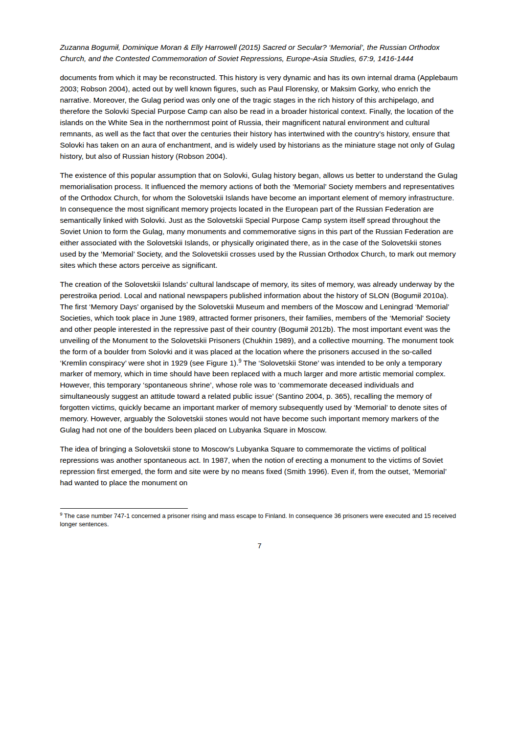Zuzanna Bogumił, Dominique Moran & Elly Harrowell (2015) Sacred or Secular? ‘Memorial’, the Russian Orthodox Church, and the Contested Commemoration of Soviet Repressions, Europe-Asia Studies, 67:9, 1416-1444
documents from which it may be reconstructed. This history is very dynamic and has its own internal drama (Applebaum 2003; Robson 2004), acted out by well known figures, such as Paul Florensky, or Maksim Gorky, who enrich the narrative. Moreover, the Gulag period was only one of the tragic stages in the rich history of this archipelago, and therefore the Solovki Special Purpose Camp can also be read in a broader historical context. Finally, the location of the islands on the White Sea in the northernmost point of Russia, their magnificent natural environment and cultural remnants, as well as the fact that over the centuries their history has intertwined with the country’s history, ensure that Solovki has taken on an aura of enchantment, and is widely used by historians as the miniature stage not only of Gulag history, but also of Russian history (Robson 2004).
The existence of this popular assumption that on Solovki, Gulag history began, allows us better to understand the Gulag memorialisation process. It influenced the memory actions of both the ‘Memorial’ Society members and representatives of the Orthodox Church, for whom the Solovetskii Islands have become an important element of memory infrastructure. In consequence the most significant memory projects located in the European part of the Russian Federation are semantically linked with Solovki. Just as the Solovetskii Special Purpose Camp system itself spread throughout the Soviet Union to form the Gulag, many monuments and commemorative signs in this part of the Russian Federation are either associated with the Solovetskii Islands, or physically originated there, as in the case of the Solovetskii stones used by the ‘Memorial’ Society, and the Solovetskii crosses used by the Russian Orthodox Church, to mark out memory sites which these actors perceive as significant.
The creation of the Solovetskii Islands’ cultural landscape of memory, its sites of memory, was already underway by the perestroika period. Local and national newspapers published information about the history of SLON (Bogumił 2010a). The first ‘Memory Days’ organised by the Solovetskii Museum and members of the Moscow and Leningrad ‘Memorial’ Societies, which took place in June 1989, attracted former prisoners, their families, members of the ‘Memorial’ Society and other people interested in the repressive past of their country (Bogumił 2012b). The most important event was the unveiling of the Monument to the Solovetskii Prisoners (Chukhin 1989), and a collective mourning. The monument took the form of a boulder from Solovki and it was placed at the location where the prisoners accused in the so-called ‘Kremlin conspiracy’ were shot in 1929 (see Figure 1).9 The ‘Solovetskii Stone’ was intended to be only a temporary marker of memory, which in time should have been replaced with a much larger and more artistic memorial complex. However, this temporary ‘spontaneous shrine’, whose role was to ‘commemorate deceased individuals and simultaneously suggest an attitude toward a related public issue’ (Santino 2004, p. 365), recalling the memory of forgotten victims, quickly became an important marker of memory subsequently used by ‘Memorial’ to denote sites of memory. However, arguably the Solovetskii stones would not have become such important memory markers of the Gulag had not one of the boulders been placed on Lubyanka Square in Moscow.
The idea of bringing a Solovetskii stone to Moscow’s Lubyanka Square to commemorate the victims of political repressions was another spontaneous act. In 1987, when the notion of erecting a monument to the victims of Soviet repression first emerged, the form and site were by no means fixed (Smith 1996). Even if, from the outset, ‘Memorial’ had wanted to place the monument on
9 The case number 747-1 concerned a prisoner rising and mass escape to Finland. In consequence 36 prisoners were executed and 15 received longer sentences.
7